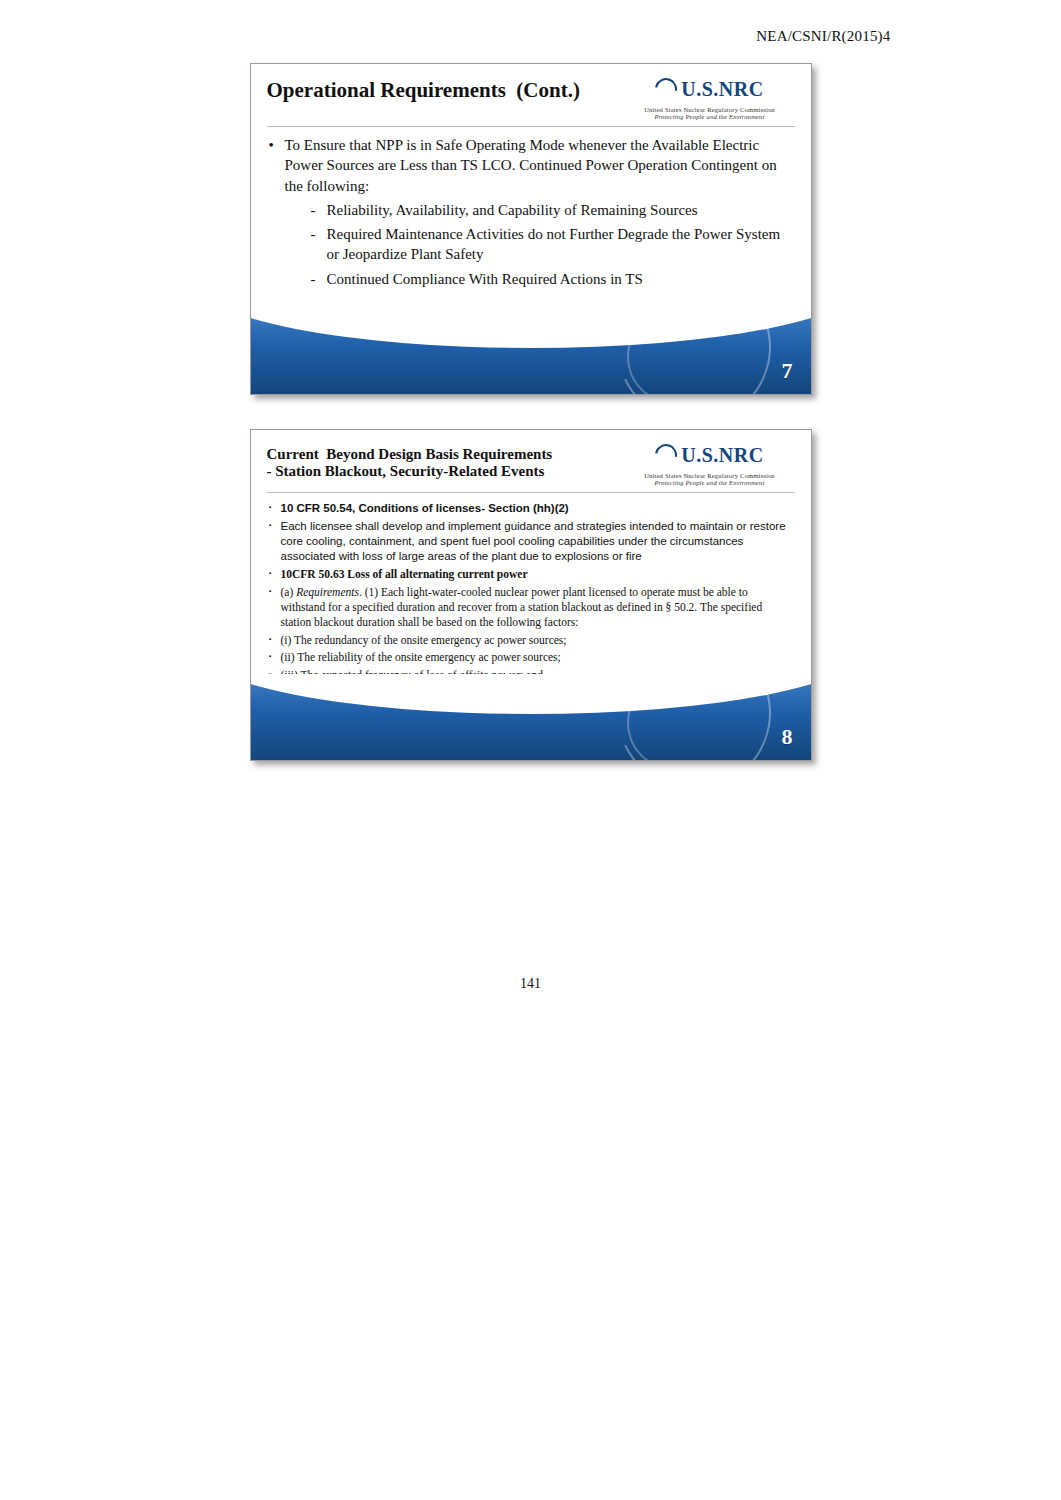NEA/CSNI/R(2015)4
Operational Requirements (Cont.)
U.S.NRC
United States Nuclear Regulatory Commission
Protecting People and the Environment
To Ensure that NPP is in Safe Operating Mode whenever the Available Electric Power Sources are Less than TS LCO. Continued Power Operation Contingent on the following:
Reliability, Availability, and Capability of Remaining Sources
Required Maintenance Activities do not Further Degrade the Power System or Jeopardize Plant Safety
Continued Compliance With Required Actions in TS
7
Current Beyond Design Basis Requirements
- Station Blackout, Security-Related Events
U.S.NRC
United States Nuclear Regulatory Commission
Protecting People and the Environment
10 CFR 50.54, Conditions of licenses- Section (hh)(2)
Each licensee shall develop and implement guidance and strategies intended to maintain or restore core cooling, containment, and spent fuel pool cooling capabilities under the circumstances associated with loss of large areas of the plant due to explosions or fire
10CFR 50.63 Loss of all alternating current power
(a) Requirements. (1) Each light-water-cooled nuclear power plant licensed to operate must be able to withstand for a specified duration and recover from a station blackout as defined in § 50.2. The specified station blackout duration shall be based on the following factors:
(i) The redundancy of the onsite emergency ac power sources;
(ii) The reliability of the onsite emergency ac power sources;
(iii) The expected frequency of loss of offsite power; and
(iv) The probable time needed to restore offsite power.
8
141